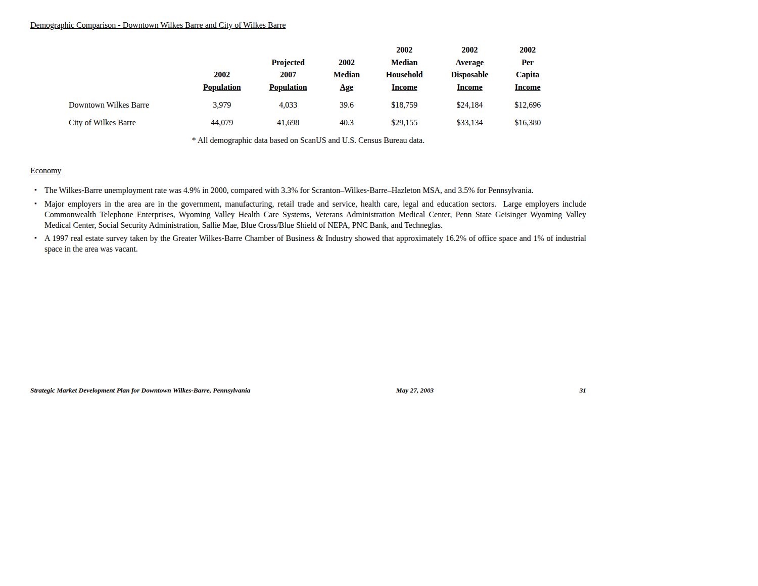Demographic Comparison - Downtown Wilkes Barre and City of Wilkes Barre
| | | | | 2002 | 2002 | 2002 |
| --- | --- | --- | --- | --- | --- | --- |
| | | Projected | 2002 | Median | Average | Per |
| | 2002 | 2007 | Median | Household | Disposable | Capita |
| | Population | Population | Age | Income | Income | Income |
| Downtown Wilkes Barre | 3,979 | 4,033 | 39.6 | $18,759 | $24,184 | $12,696 |
| City of Wilkes Barre | 44,079 | 41,698 | 40.3 | $29,155 | $33,134 | $16,380 |
* All demographic data based on ScanUS and U.S. Census Bureau data.
Economy
The Wilkes-Barre unemployment rate was 4.9% in 2000, compared with 3.3% for Scranton–Wilkes-Barre–Hazleton MSA, and 3.5% for Pennsylvania.
Major employers in the area are in the government, manufacturing, retail trade and service, health care, legal and education sectors. Large employers include Commonwealth Telephone Enterprises, Wyoming Valley Health Care Systems, Veterans Administration Medical Center, Penn State Geisinger Wyoming Valley Medical Center, Social Security Administration, Sallie Mae, Blue Cross/Blue Shield of NEPA, PNC Bank, and Techneglas.
A 1997 real estate survey taken by the Greater Wilkes-Barre Chamber of Business & Industry showed that approximately 16.2% of office space and 1% of industrial space in the area was vacant.
Strategic Market Development Plan for Downtown Wilkes-Barre, Pennsylvania May 27, 2003 31